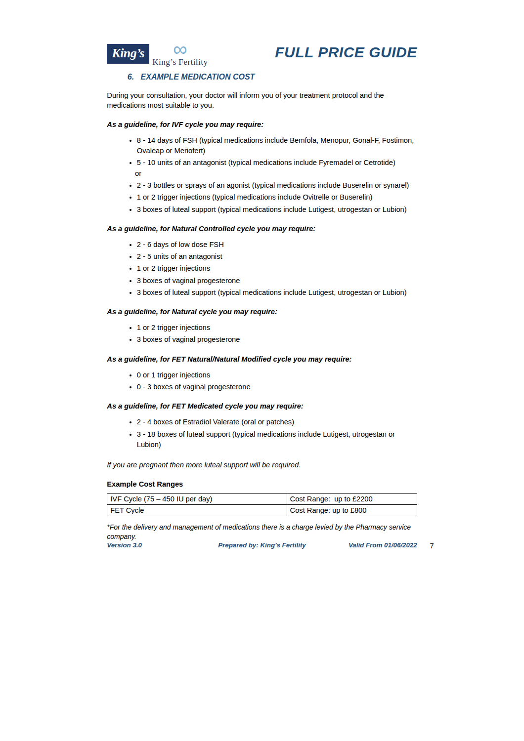King’s
∞ King’s Fertility
FULL PRICE GUIDE
6. EXAMPLE MEDICATION COST
During your consultation, your doctor will inform you of your treatment protocol and the medications most suitable to you.
As a guideline, for IVF cycle you may require:
8 - 14 days of FSH (typical medications include Bemfola, Menopur, Gonal-F, Fostimon, Ovaleap or Meriofert)
5 - 10 units of an antagonist (typical medications include Fyremadel or Cetrotide)or
2 - 3 bottles or sprays of an agonist (typical medications include Buserelin or synarel)
1 or 2 trigger injections (typical medications include Ovitrelle or Buserelin)
3 boxes of luteal support (typical medications include Lutigest, utrogestan or Lubion)
As a guideline, for Natural Controlled cycle you may require:
2 - 6 days of low dose FSH
2 - 5 units of an antagonist
1 or 2 trigger injections
3 boxes of vaginal progesterone
3 boxes of luteal support (typical medications include Lutigest, utrogestan or Lubion)
As a guideline, for Natural cycle you may require:
1 or 2 trigger injections
3 boxes of vaginal progesterone
As a guideline, for FET Natural/Natural Modified cycle you may require:
0 or 1 trigger injections
0 - 3 boxes of vaginal progesterone
As a guideline, for FET Medicated cycle you may require:
2 - 4 boxes of Estradiol Valerate (oral or patches)
3 - 18 boxes of luteal support (typical medications include Lutigest, utrogestan or Lubion)
If you are pregnant then more luteal support will be required.
Example Cost Ranges
| IVF Cycle (75 – 450 IU per day) | Cost Range: up to £2200 |
| FET Cycle | Cost Range: up to £800 |
*For the delivery and management of medications there is a charge levied by the Pharmacy service company.
Version 3.0
Prepared by: King’s Fertility
Valid From 01/06/2022
7